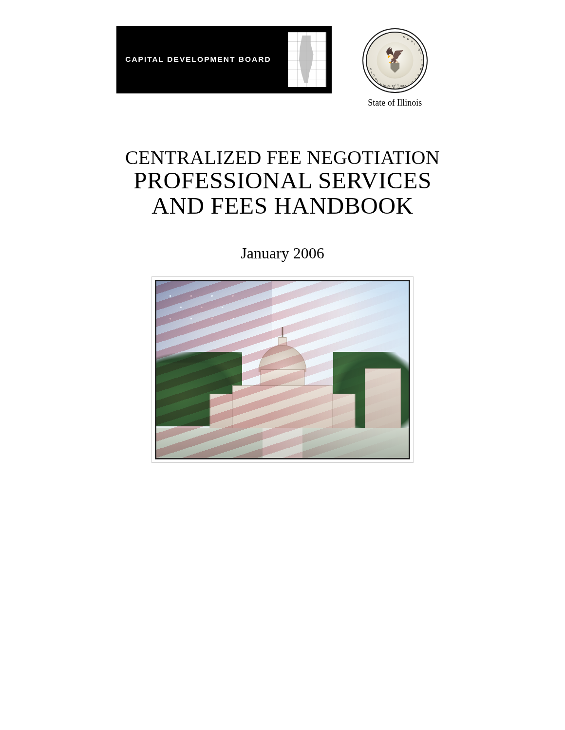CAPITAL DEVELOPMENT BOARD
S E A L O F T H E S T A T E O F I L L I N O I S
🦅
AUG. 26TH 1818
State of Illinois
CENTRALIZED FEE NEGOTIATION
PROFESSIONAL SERVICES
AND FEES HANDBOOK
January 2006